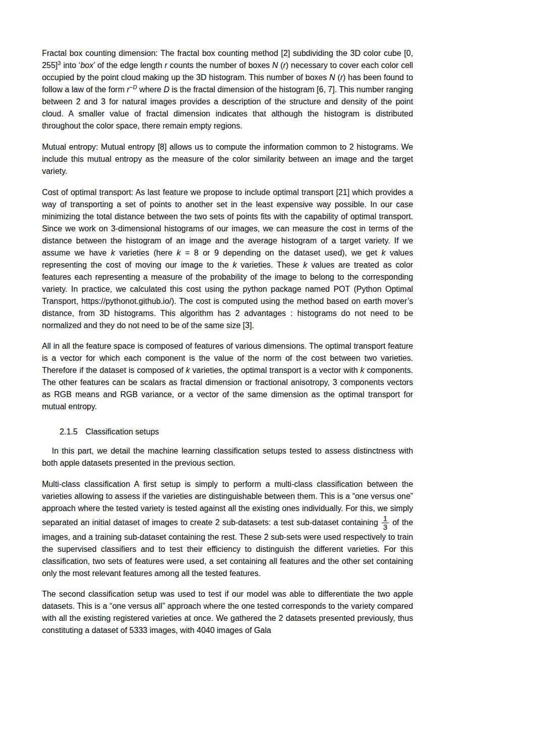Fractal box counting dimension: The fractal box counting method [2] subdividing the 3D color cube [0, 255]3 into ‘box’ of the edge length r counts the number of boxes N (r) necessary to cover each color cell occupied by the point cloud making up the 3D histogram. This number of boxes N (r) has been found to follow a law of the form r−D where D is the fractal dimension of the histogram [6, 7]. This number ranging between 2 and 3 for natural images provides a description of the structure and density of the point cloud. A smaller value of fractal dimension indicates that although the histogram is distributed throughout the color space, there remain empty regions.
Mutual entropy: Mutual entropy [8] allows us to compute the information common to 2 histograms. We include this mutual entropy as the measure of the color similarity between an image and the target variety.
Cost of optimal transport: As last feature we propose to include optimal transport [21] which provides a way of transporting a set of points to another set in the least expensive way possible. In our case minimizing the total distance between the two sets of points fits with the capability of optimal transport. Since we work on 3-dimensional histograms of our images, we can measure the cost in terms of the distance between the histogram of an image and the average histogram of a target variety. If we assume we have k varieties (here k = 8 or 9 depending on the dataset used), we get k values representing the cost of moving our image to the k varieties. These k values are treated as color features each representing a measure of the probability of the image to belong to the corresponding variety. In practice, we calculated this cost using the python package named POT (Python Optimal Transport, https://pythonot.github.io/). The cost is computed using the method based on earth mover’s distance, from 3D histograms. This algorithm has 2 advantages : histograms do not need to be normalized and they do not need to be of the same size [3].
All in all the feature space is composed of features of various dimensions. The optimal transport feature is a vector for which each component is the value of the norm of the cost between two varieties. Therefore if the dataset is composed of k varieties, the optimal transport is a vector with k components. The other features can be scalars as fractal dimension or fractional anisotropy, 3 components vectors as RGB means and RGB variance, or a vector of the same dimension as the optimal transport for mutual entropy.
2.1.5 Classification setups
In this part, we detail the machine learning classification setups tested to assess distinctness with both apple datasets presented in the previous section.
Multi-class classification A first setup is simply to perform a multi-class classification between the varieties allowing to assess if the varieties are distinguishable between them. This is a “one versus one” approach where the tested variety is tested against all the existing ones individually. For this, we simply separated an initial dataset of images to create 2 sub-datasets: a test sub-dataset containing 13 of the images, and a training sub-dataset containing the rest. These 2 sub-sets were used respectively to train the supervised classifiers and to test their efficiency to distinguish the different varieties. For this classification, two sets of features were used, a set containing all features and the other set containing only the most relevant features among all the tested features.
The second classification setup was used to test if our model was able to differentiate the two apple datasets. This is a “one versus all” approach where the one tested corresponds to the variety compared with all the existing registered varieties at once. We gathered the 2 datasets presented previously, thus constituting a dataset of 5333 images, with 4040 images of Gala